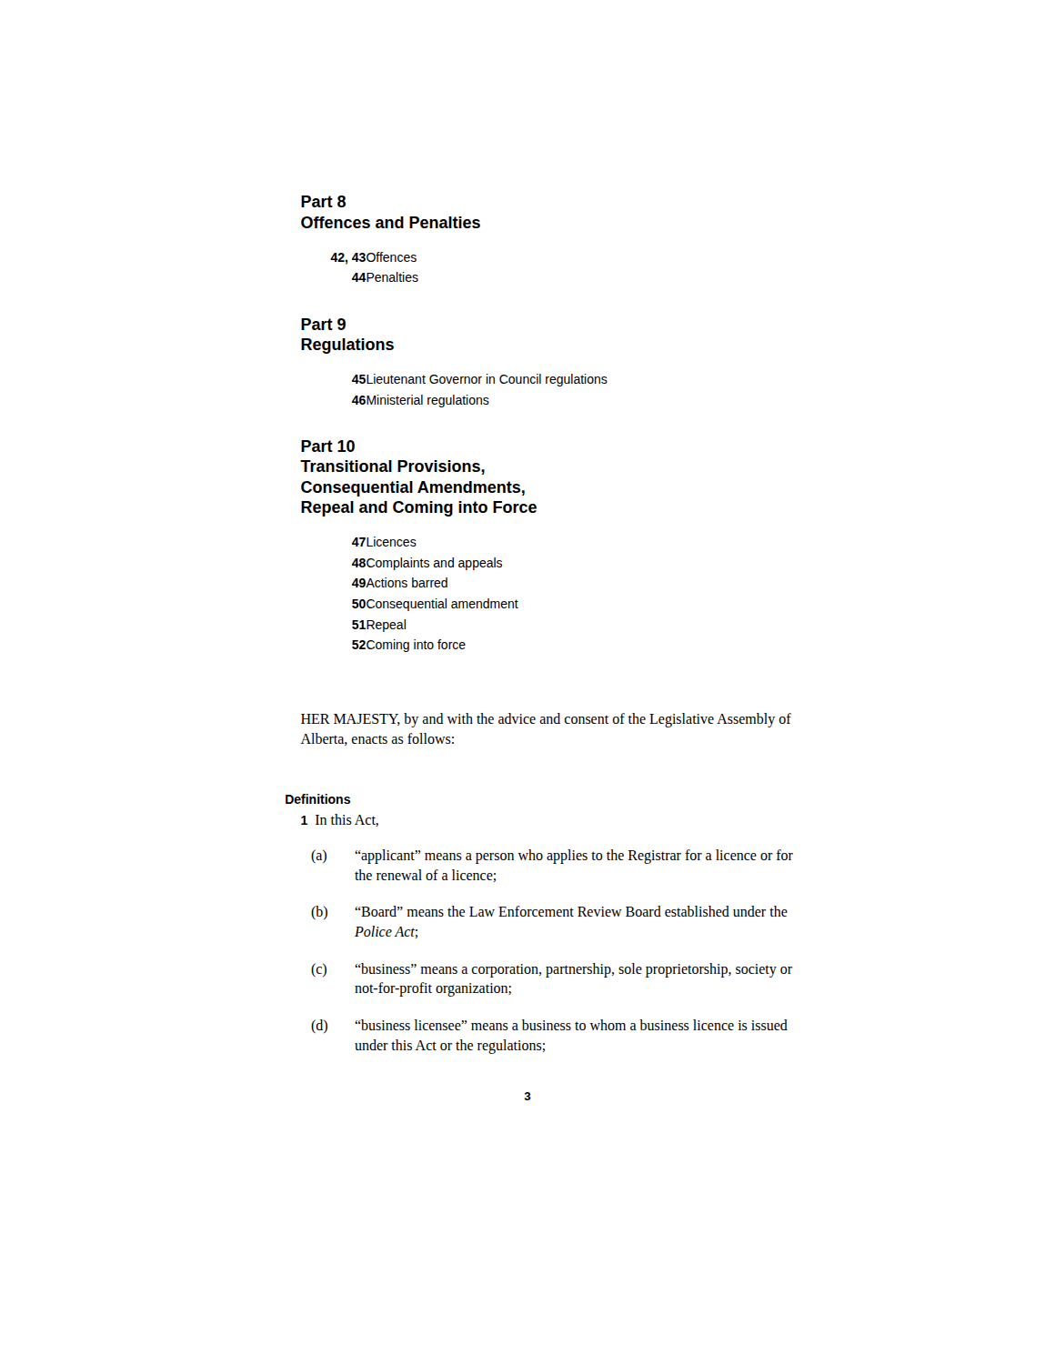Part 8
Offences and Penalties
| 42, 43 | Offences |
| 44 | Penalties |
Part 9
Regulations
| 45 | Lieutenant Governor in Council regulations |
| 46 | Ministerial regulations |
Part 10
Transitional Provisions,
Consequential Amendments,
Repeal and Coming into Force
| 47 | Licences |
| 48 | Complaints and appeals |
| 49 | Actions barred |
| 50 | Consequential amendment |
| 51 | Repeal |
| 52 | Coming into force |
HER MAJESTY, by and with the advice and consent of the Legislative Assembly of Alberta, enacts as follows:
Definitions
1 In this Act,
(a)“applicant” means a person who applies to the Registrar for a licence or for the renewal of a licence;
(b)“Board” means the Law Enforcement Review Board established under the Police Act;
(c)“business” means a corporation, partnership, sole proprietorship, society or not-for-profit organization;
(d)“business licensee” means a business to whom a business licence is issued under this Act or the regulations;
3